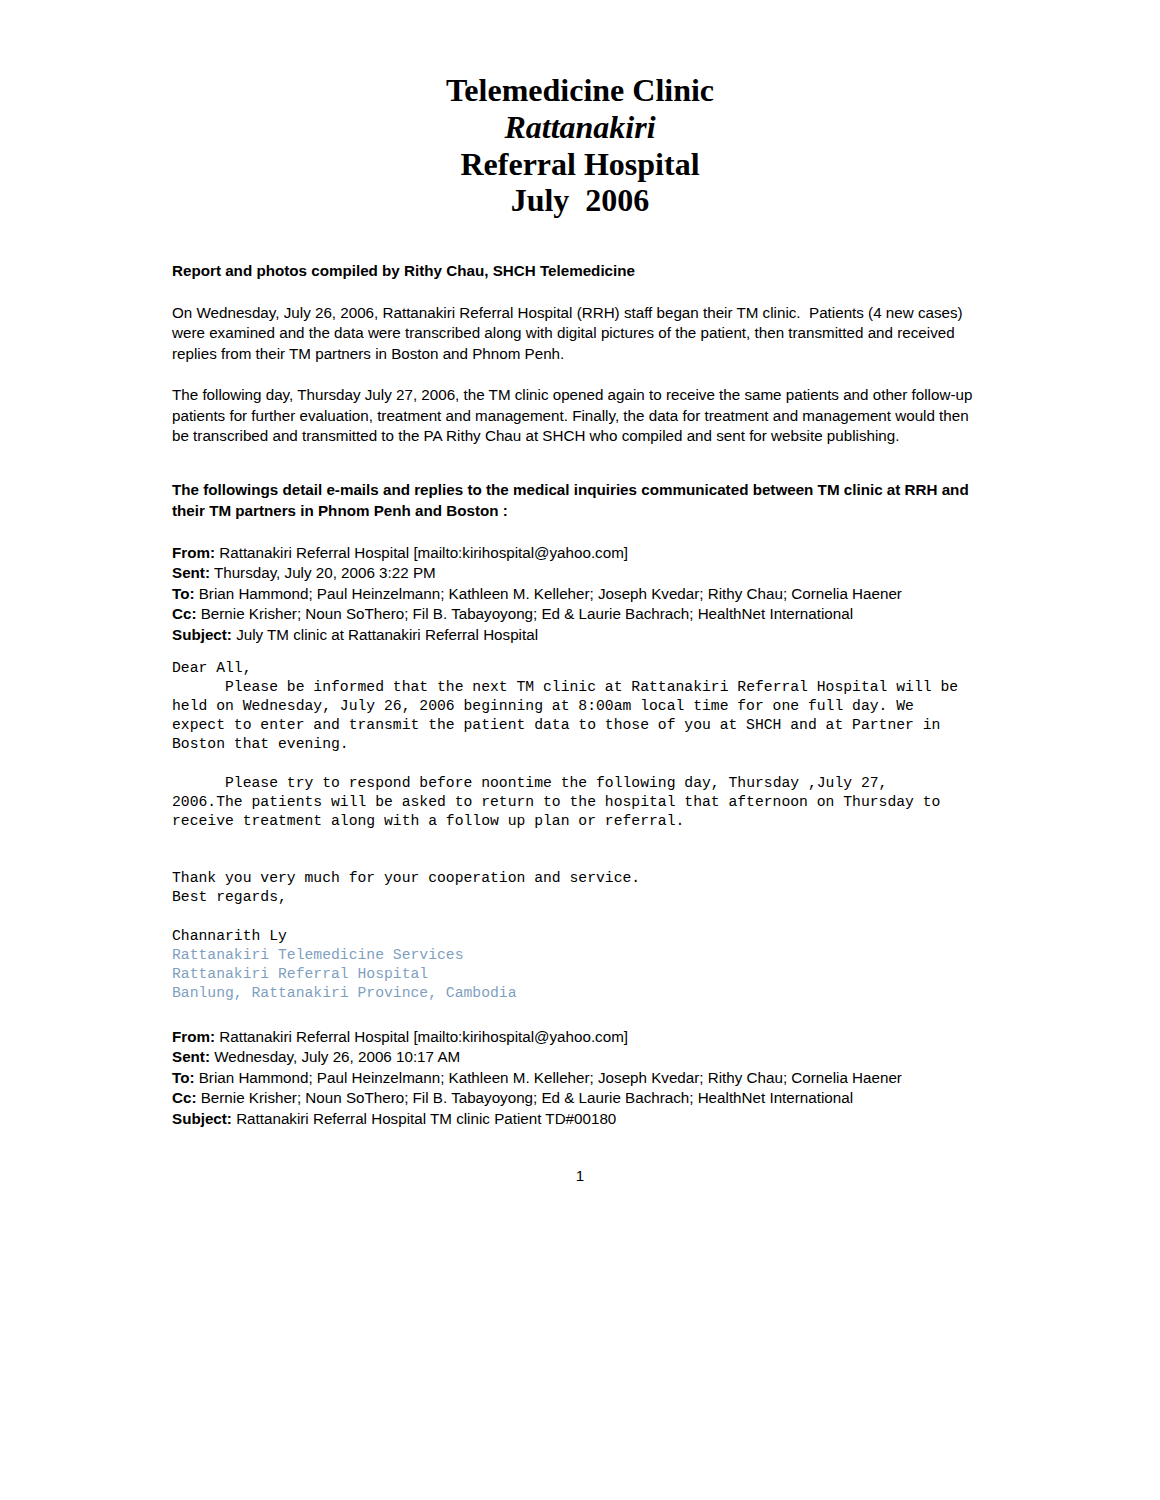Telemedicine Clinic Rattanakiri Referral Hospital July 2006
Report and photos compiled by Rithy Chau, SHCH Telemedicine
On Wednesday, July 26, 2006, Rattanakiri Referral Hospital (RRH) staff began their TM clinic. Patients (4 new cases) were examined and the data were transcribed along with digital pictures of the patient, then transmitted and received replies from their TM partners in Boston and Phnom Penh.
The following day, Thursday July 27, 2006, the TM clinic opened again to receive the same patients and other follow-up patients for further evaluation, treatment and management. Finally, the data for treatment and management would then be transcribed and transmitted to the PA Rithy Chau at SHCH who compiled and sent for website publishing.
The followings detail e-mails and replies to the medical inquiries communicated between TM clinic at RRH and their TM partners in Phnom Penh and Boston :
From: Rattanakiri Referral Hospital [mailto:kirihospital@yahoo.com]
Sent: Thursday, July 20, 2006 3:22 PM
To: Brian Hammond; Paul Heinzelmann; Kathleen M. Kelleher; Joseph Kvedar; Rithy Chau; Cornelia Haener
Cc: Bernie Krisher; Noun SoThero; Fil B. Tabayoyong; Ed & Laurie Bachrach; HealthNet International
Subject: July TM clinic at Rattanakiri Referral Hospital
Dear All,
      Please be informed that the next TM clinic at Rattanakiri Referral Hospital will be
held on Wednesday, July 26, 2006 beginning at 8:00am local time for one full day. We
expect to enter and transmit the patient data to those of you at SHCH and at Partner in
Boston that evening.

      Please try to respond before noontime the following day, Thursday ,July 27,
2006.The patients will be asked to return to the hospital that afternoon on Thursday to
receive treatment along with a follow up plan or referral.


Thank you very much for your cooperation and service.
Best regards,

Channarith Ly
Rattanakiri Telemedicine Services
Rattanakiri Referral Hospital
Banlung, Rattanakiri Province, Cambodia
From: Rattanakiri Referral Hospital [mailto:kirihospital@yahoo.com]
Sent: Wednesday, July 26, 2006 10:17 AM
To: Brian Hammond; Paul Heinzelmann; Kathleen M. Kelleher; Joseph Kvedar; Rithy Chau; Cornelia Haener
Cc: Bernie Krisher; Noun SoThero; Fil B. Tabayoyong; Ed & Laurie Bachrach; HealthNet International
Subject: Rattanakiri Referral Hospital TM clinic Patient TD#00180
1